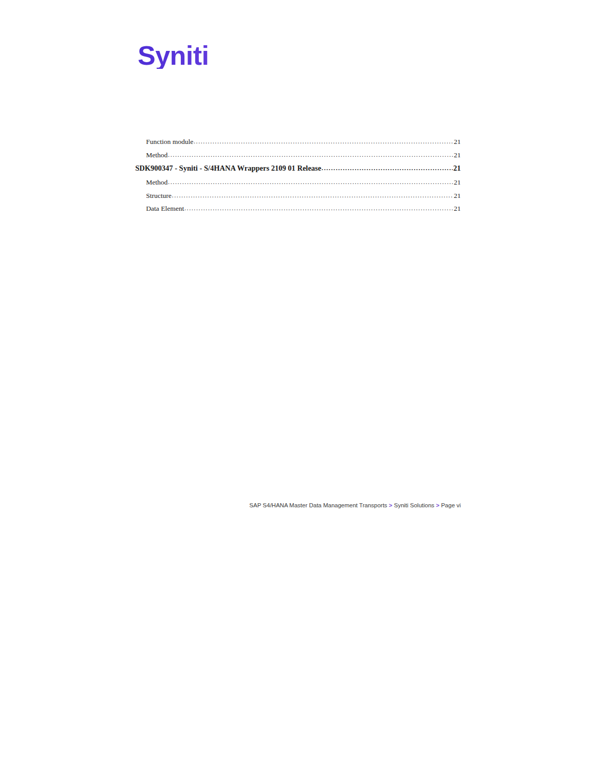Syniti
Function module ........................................................................................................................................................................... 21
Method ....................................................................................................................................................................................... 21
SDK900347 - Syniti - S/4HANA Wrappers 2109 01 Release ......................................................................................... 21
Method ....................................................................................................................................................................................... 21
Structure .................................................................................................................................................................................... 21
Data Element ............................................................................................................................................................................ 21
SAP S4/HANA Master Data Management Transports > Syniti Solutions > Page vi